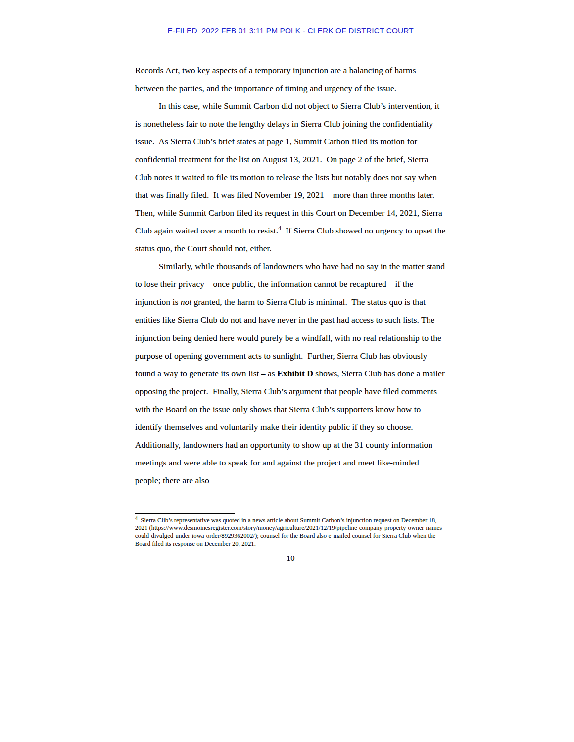E-FILED 2022 FEB 01 3:11 PM POLK - CLERK OF DISTRICT COURT
Records Act, two key aspects of a temporary injunction are a balancing of harms between the parties, and the importance of timing and urgency of the issue.
In this case, while Summit Carbon did not object to Sierra Club’s intervention, it is nonetheless fair to note the lengthy delays in Sierra Club joining the confidentiality issue. As Sierra Club’s brief states at page 1, Summit Carbon filed its motion for confidential treatment for the list on August 13, 2021. On page 2 of the brief, Sierra Club notes it waited to file its motion to release the lists but notably does not say when that was finally filed. It was filed November 19, 2021 – more than three months later. Then, while Summit Carbon filed its request in this Court on December 14, 2021, Sierra Club again waited over a month to resist.4 If Sierra Club showed no urgency to upset the status quo, the Court should not, either.
Similarly, while thousands of landowners who have had no say in the matter stand to lose their privacy – once public, the information cannot be recaptured – if the injunction is not granted, the harm to Sierra Club is minimal. The status quo is that entities like Sierra Club do not and have never in the past had access to such lists. The injunction being denied here would purely be a windfall, with no real relationship to the purpose of opening government acts to sunlight. Further, Sierra Club has obviously found a way to generate its own list – as Exhibit D shows, Sierra Club has done a mailer opposing the project. Finally, Sierra Club’s argument that people have filed comments with the Board on the issue only shows that Sierra Club’s supporters know how to identify themselves and voluntarily make their identity public if they so choose. Additionally, landowners had an opportunity to show up at the 31 county information meetings and were able to speak for and against the project and meet like-minded people; there are also
4 Sierra Clib’s representative was quoted in a news article about Summit Carbon’s injunction request on December 18, 2021 (https://www.desmoinesregister.com/story/money/agriculture/2021/12/19/pipeline-company-property-owner-names-could-divulged-under-iowa-order/8929362002/); counsel for the Board also e-mailed counsel for Sierra Club when the Board filed its response on December 20, 2021.
10